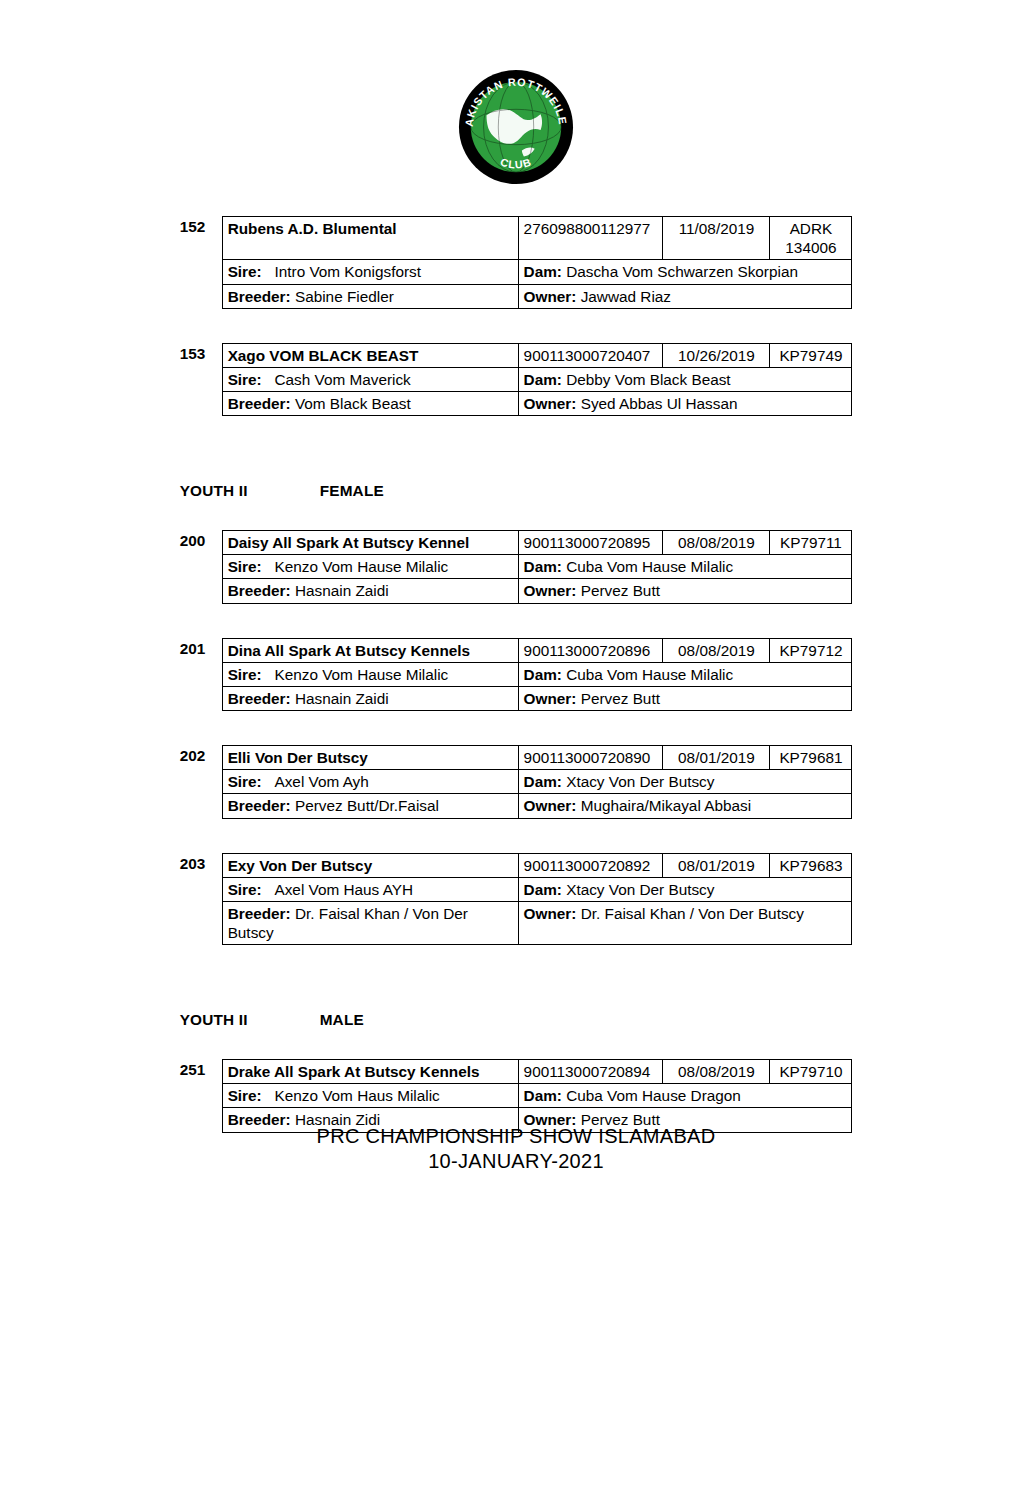PAKISTAN ROTTWEILER CLUB
152
| Rubens A.D. Blumental | 276098800112977 | 11/08/2019 | ADRK 134006 |
| Sire: Intro Vom Konigsforst | Dam: Dascha Vom Schwarzen Skorpian |
| Breeder: Sabine Fiedler | Owner: Jawwad Riaz |
153
| Xago VOM BLACK BEAST | 900113000720407 | 10/26/2019 | KP79749 |
| Sire: Cash Vom Maverick | Dam: Debby Vom Black Beast |
| Breeder: Vom Black Beast | Owner: Syed Abbas Ul Hassan |
YOUTH II FEMALE
200
| Daisy All Spark At Butscy Kennel | 900113000720895 | 08/08/2019 | KP79711 |
| Sire: Kenzo Vom Hause Milalic | Dam: Cuba Vom Hause Milalic |
| Breeder: Hasnain Zaidi | Owner: Pervez Butt |
201
| Dina All Spark At Butscy Kennels | 900113000720896 | 08/08/2019 | KP79712 |
| Sire: Kenzo Vom Hause Milalic | Dam: Cuba Vom Hause Milalic |
| Breeder: Hasnain Zaidi | Owner: Pervez Butt |
202
| Elli Von Der Butscy | 900113000720890 | 08/01/2019 | KP79681 |
| Sire: Axel Vom Ayh | Dam: Xtacy Von Der Butscy |
| Breeder: Pervez Butt/Dr.Faisal | Owner: Mughaira/Mikayal Abbasi |
203
| Exy Von Der Butscy | 900113000720892 | 08/01/2019 | KP79683 |
| Sire: Axel Vom Haus AYH | Dam: Xtacy Von Der Butscy |
| Breeder: Dr. Faisal Khan / Von Der Butscy | Owner: Dr. Faisal Khan / Von Der Butscy |
YOUTH II MALE
251
| Drake All Spark At Butscy Kennels | 900113000720894 | 08/08/2019 | KP79710 |
| Sire: Kenzo Vom Haus Milalic | Dam: Cuba Vom Hause Dragon |
| Breeder: Hasnain Zidi | Owner: Pervez Butt |
PRC CHAMPIONSHIP SHOW ISLAMABAD
10-JANUARY-2021